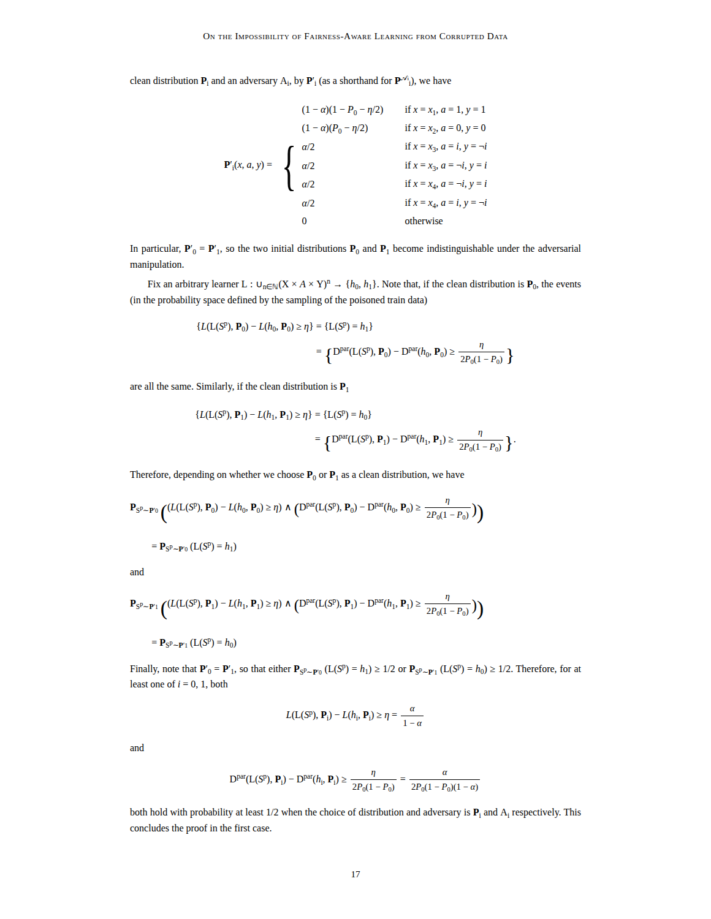On the Impossibility of Fairness-Aware Learning from Corrupted Data
clean distribution Pi and an adversary Ai, by P′i (as a shorthand for P𝒜i i), we have
P′i(x, a, y) = {
| (1 − α )(1 − P 0 − η /2) | if x = x 1 , a = 1, y = 1 |
| (1 − α )( P 0 − η /2) | if x = x 2 , a = 0, y = 0 |
| α /2 | if x = x 3 , a = i , y = ¬ i |
| α /2 | if x = x 3 , a = ¬ i , y = i |
| α /2 | if x = x 4 , a = ¬ i , y = i |
| α /2 | if x = x 4 , a = i , y = ¬ i |
| 0 | otherwise |
In particular, P′0 = P′1, so the two initial distributions P 0 and P 1 become indistinguishable under the adversarial manipulation.
Fix an arbitrary learner L : ∪n∈ℕ(X × A × Y)n → {h 0, h 1}. Note that, if the clean distribution is P 0, the events (in the probability space defined by the sampling of the poisoned train data)
{L(L(Sp), P 0) − L(h 0, P 0) ≥ η} =
{L(Sp) = h 1}
=
{Dpar(L(Sp), P 0) − Dpar(h 0, P 0) ≥ η 2P 0(1 − P 0)}
are all the same. Similarly, if the clean distribution is P 1
{L(L(Sp), P 1) − L(h 1, P 1) ≥ η} =
{L(Sp) = h 0}
=
{Dpar(L(Sp), P 1) − Dpar(h 1, P 1) ≥ η 2P 0(1 − P 0)}.
Therefore, depending on whether we choose P 0 or P 1 as a clean distribution, we have
PSp∼P′0 ((L(L(Sp), P 0) − L(h 0, P 0) ≥ η) ∧ (Dpar(L(Sp), P 0) − Dpar(h 0, P 0) ≥ η 2P 0(1 − P 0)))
= PSp∼P′0 (L(Sp) = h 1)
and
PSp∼P′1 ((L(L(Sp), P 1) − L(h 1, P 1) ≥ η) ∧ (Dpar(L(Sp), P 1) − Dpar(h 1, P 1) ≥ η 2P 0(1 − P 0)))
= PSp∼P′1 (L(Sp) = h 0)
Finally, note that P′0 = P′1, so that either PSp∼P′0 (L(Sp) = h 1) ≥ 1/2 or PSp∼P′1 (L(Sp) = h 0) ≥ 1/2. Therefore, for at least one of i = 0, 1, both
L(L(Sp), Pi) − L(hi, Pi) ≥ η = α 1 − α
and
Dpar(L(Sp), Pi) − Dpar(hi, Pi) ≥ η 2P 0(1 − P 0) = α 2P 0(1 − P 0)(1 − α)
both hold with probability at least 1/2 when the choice of distribution and adversary is Pi and Ai respectively. This concludes the proof in the first case.
17